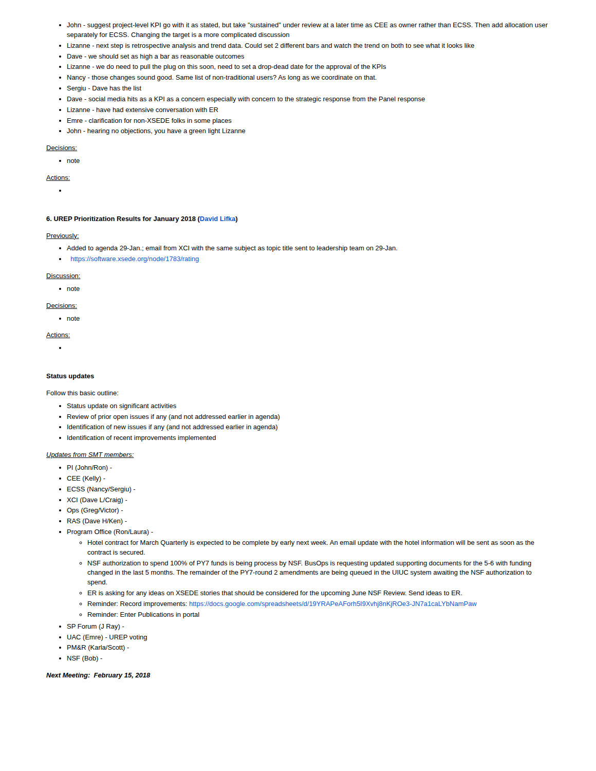John - suggest project-level KPI go with it as stated, but take "sustained" under review at a later time as CEE as owner rather than ECSS. Then add allocation user separately for ECSS. Changing the target is a more complicated discussion
Lizanne - next step is retrospective analysis and trend data. Could set 2 different bars and watch the trend on both to see what it looks like
Dave - we should set as high a bar as reasonable outcomes
Lizanne - we do need to pull the plug on this soon, need to set a drop-dead date for the approval of the KPIs
Nancy - those changes sound good. Same list of non-traditional users? As long as we coordinate on that.
Sergiu - Dave has the list
Dave - social media hits as a KPI as a concern especially with concern to the strategic response from the Panel response
Lizanne - have had extensive conversation with ER
Emre - clarification for non-XSEDE folks in some places
John - hearing no objections, you have a green light Lizanne
Decisions:
note
Actions:
6. UREP Prioritization Results for January 2018 (David Lifka)
Previously:
Added to agenda 29-Jan.; email from XCI with the same subject as topic title sent to leadership team on 29-Jan.
https://software.xsede.org/node/1783/rating
Discussion:
note
Decisions:
note
Actions:
Status updates
Follow this basic outline:
Status update on significant activities
Review of prior open issues if any (and not addressed earlier in agenda)
Identification of new issues if any (and not addressed earlier in agenda)
Identification of recent improvements implemented
Updates from SMT members:
PI (John/Ron) -
CEE (Kelly) -
ECSS (Nancy/Sergiu) -
XCI (Dave L/Craig) -
Ops (Greg/Victor) -
RAS (Dave H/Ken) -
Program Office (Ron/Laura) -
Hotel contract for March Quarterly is expected to be complete by early next week. An email update with the hotel information will be sent as soon as the contract is secured.
NSF authorization to spend 100% of PY7 funds is being process by NSF. BusOps is requesting updated supporting documents for the 5-6 with funding changed in the last 5 months. The remainder of the PY7-round 2 amendments are being queued in the UIUC system awaiting the NSF authorization to spend.
ER is asking for any ideas on XSEDE stories that should be considered for the upcoming June NSF Review. Send ideas to ER.
Reminder: Record improvements: https://docs.google.com/spreadsheets/d/19YRAPeAForh5I9Xvhj8nKjROe3-JN7a1caLYbNamPaw
Reminder: Enter Publications in portal
SP Forum (J Ray) -
UAC (Emre) - UREP voting
PM&R (Karla/Scott) -
NSF (Bob) -
Next Meeting: February 15, 2018